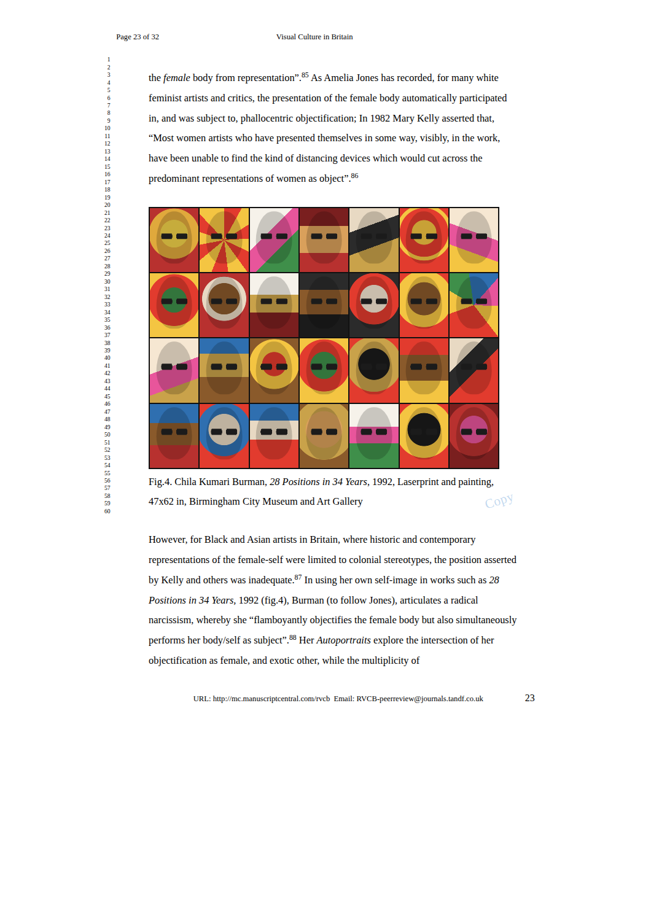Page 23 of 32
Visual Culture in Britain
12345 678910 1112131415 1617181920 2122232425 2627282930 3132333435 3637383940 4142434445 4647484950 5152535455 5657585960
the female body from representation”.85 As Amelia Jones has recorded, for many white feminist artists and critics, the presentation of the female body automatically participated in, and was subject to, phallocentric objectification; In 1982 Mary Kelly asserted that, “Most women artists who have presented themselves in some way, visibly, in the work, have been unable to find the kind of distancing devices which would cut across the predominant representations of women as object”.86
Copy
Fig.4. Chila Kumari Burman, 28 Positions in 34 Years, 1992, Laserprint and painting, 47x62 in, Birmingham City Museum and Art Gallery
However, for Black and Asian artists in Britain, where historic and contemporary representations of the female-self were limited to colonial stereotypes, the position asserted by Kelly and others was inadequate.87 In using her own self-image in works such as 28 Positions in 34 Years, 1992 (fig.4), Burman (to follow Jones), articulates a radical narcissism, whereby she “flamboyantly objectifies the female body but also simultaneously performs her body/self as subject”.88 Her Autoportraits explore the intersection of her objectification as female, and exotic other, while the multiplicity of
URL: http://mc.manuscriptcentral.com/rvcb Email: RVCB-peerreview@journals.tandf.co.uk
23